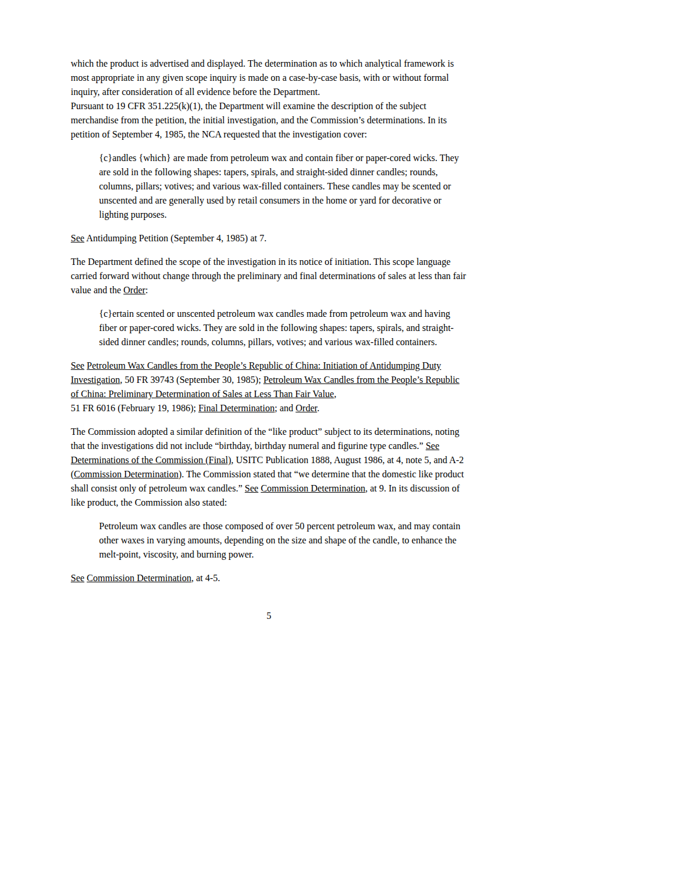which the product is advertised and displayed. The determination as to which analytical framework is most appropriate in any given scope inquiry is made on a case-by-case basis, with or without formal inquiry, after consideration of all evidence before the Department.
Pursuant to 19 CFR 351.225(k)(1), the Department will examine the description of the subject merchandise from the petition, the initial investigation, and the Commission’s determinations. In its petition of September 4, 1985, the NCA requested that the investigation cover:
{c}andles {which} are made from petroleum wax and contain fiber or paper-cored wicks. They are sold in the following shapes: tapers, spirals, and straight-sided dinner candles; rounds, columns, pillars; votives; and various wax-filled containers. These candles may be scented or unscented and are generally used by retail consumers in the home or yard for decorative or lighting purposes.
See Antidumping Petition (September 4, 1985) at 7.
The Department defined the scope of the investigation in its notice of initiation. This scope language carried forward without change through the preliminary and final determinations of sales at less than fair value and the Order:
{c}ertain scented or unscented petroleum wax candles made from petroleum wax and having fiber or paper-cored wicks. They are sold in the following shapes: tapers, spirals, and straight-sided dinner candles; rounds, columns, pillars, votives; and various wax-filled containers.
See Petroleum Wax Candles from the People’s Republic of China: Initiation of Antidumping Duty Investigation, 50 FR 39743 (September 30, 1985); Petroleum Wax Candles from the People’s Republic of China: Preliminary Determination of Sales at Less Than Fair Value,
51 FR 6016 (February 19, 1986); Final Determination; and Order.
The Commission adopted a similar definition of the “like product” subject to its determinations, noting that the investigations did not include “birthday, birthday numeral and figurine type candles.” See Determinations of the Commission (Final), USITC Publication 1888, August 1986, at 4, note 5, and A-2 (Commission Determination). The Commission stated that “we determine that the domestic like product shall consist only of petroleum wax candles.” See Commission Determination, at 9. In its discussion of like product, the Commission also stated:
Petroleum wax candles are those composed of over 50 percent petroleum wax, and may contain other waxes in varying amounts, depending on the size and shape of the candle, to enhance the melt-point, viscosity, and burning power.
See Commission Determination, at 4-5.
5